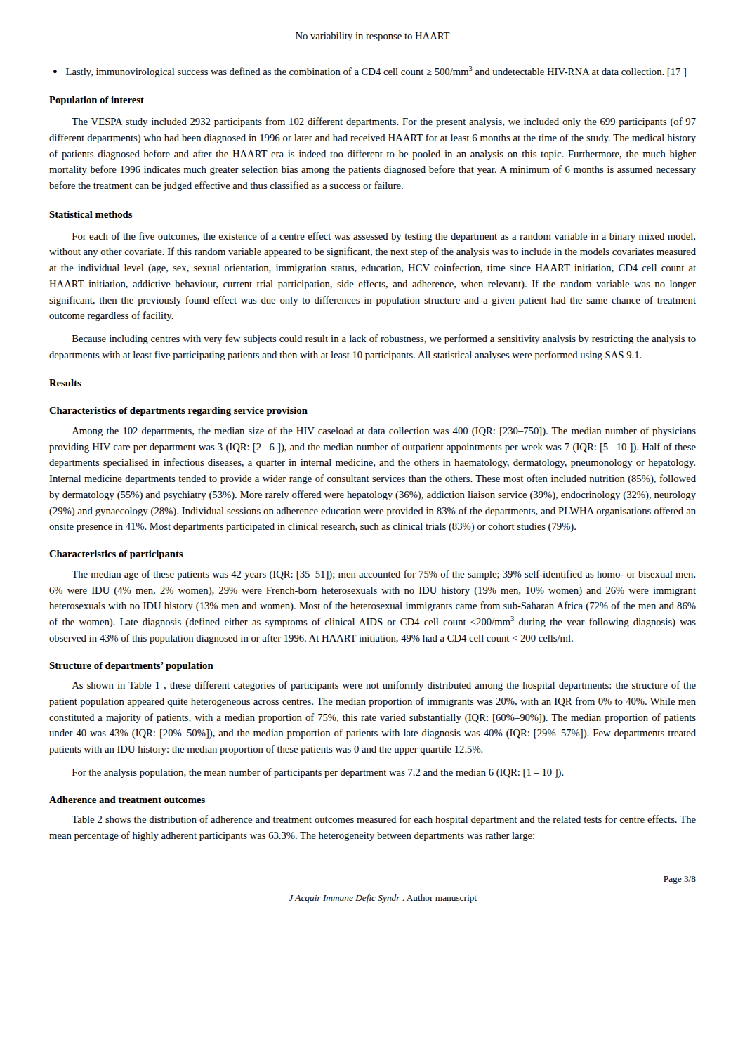No variability in response to HAART
Lastly, immunovirological success was defined as the combination of a CD4 cell count ≥ 500/mm3 and undetectable HIV-RNA at data collection. [17 ]
Population of interest
The VESPA study included 2932 participants from 102 different departments. For the present analysis, we included only the 699 participants (of 97 different departments) who had been diagnosed in 1996 or later and had received HAART for at least 6 months at the time of the study. The medical history of patients diagnosed before and after the HAART era is indeed too different to be pooled in an analysis on this topic. Furthermore, the much higher mortality before 1996 indicates much greater selection bias among the patients diagnosed before that year. A minimum of 6 months is assumed necessary before the treatment can be judged effective and thus classified as a success or failure.
Statistical methods
For each of the five outcomes, the existence of a centre effect was assessed by testing the department as a random variable in a binary mixed model, without any other covariate. If this random variable appeared to be significant, the next step of the analysis was to include in the models covariates measured at the individual level (age, sex, sexual orientation, immigration status, education, HCV coinfection, time since HAART initiation, CD4 cell count at HAART initiation, addictive behaviour, current trial participation, side effects, and adherence, when relevant). If the random variable was no longer significant, then the previously found effect was due only to differences in population structure and a given patient had the same chance of treatment outcome regardless of facility.
Because including centres with very few subjects could result in a lack of robustness, we performed a sensitivity analysis by restricting the analysis to departments with at least five participating patients and then with at least 10 participants. All statistical analyses were performed using SAS 9.1.
Results
Characteristics of departments regarding service provision
Among the 102 departments, the median size of the HIV caseload at data collection was 400 (IQR: [230–750]). The median number of physicians providing HIV care per department was 3 (IQR: [2 –6 ]), and the median number of outpatient appointments per week was 7 (IQR: [5 –10 ]). Half of these departments specialised in infectious diseases, a quarter in internal medicine, and the others in haematology, dermatology, pneumonology or hepatology. Internal medicine departments tended to provide a wider range of consultant services than the others. These most often included nutrition (85%), followed by dermatology (55%) and psychiatry (53%). More rarely offered were hepatology (36%), addiction liaison service (39%), endocrinology (32%), neurology (29%) and gynaecology (28%). Individual sessions on adherence education were provided in 83% of the departments, and PLWHA organisations offered an onsite presence in 41%. Most departments participated in clinical research, such as clinical trials (83%) or cohort studies (79%).
Characteristics of participants
The median age of these patients was 42 years (IQR: [35–51]); men accounted for 75% of the sample; 39% self-identified as homo- or bisexual men, 6% were IDU (4% men, 2% women), 29% were French-born heterosexuals with no IDU history (19% men, 10% women) and 26% were immigrant heterosexuals with no IDU history (13% men and women). Most of the heterosexual immigrants came from sub-Saharan Africa (72% of the men and 86% of the women). Late diagnosis (defined either as symptoms of clinical AIDS or CD4 cell count <200/mm3 during the year following diagnosis) was observed in 43% of this population diagnosed in or after 1996. At HAART initiation, 49% had a CD4 cell count < 200 cells/ml.
Structure of departments’ population
As shown in Table 1 , these different categories of participants were not uniformly distributed among the hospital departments: the structure of the patient population appeared quite heterogeneous across centres. The median proportion of immigrants was 20%, with an IQR from 0% to 40%. While men constituted a majority of patients, with a median proportion of 75%, this rate varied substantially (IQR: [60%–90%]). The median proportion of patients under 40 was 43% (IQR: [20%–50%]), and the median proportion of patients with late diagnosis was 40% (IQR: [29%–57%]). Few departments treated patients with an IDU history: the median proportion of these patients was 0 and the upper quartile 12.5%.
For the analysis population, the mean number of participants per department was 7.2 and the median 6 (IQR: [1 – 10 ]).
Adherence and treatment outcomes
Table 2 shows the distribution of adherence and treatment outcomes measured for each hospital department and the related tests for centre effects. The mean percentage of highly adherent participants was 63.3%. The heterogeneity between departments was rather large:
Page 3/8
J Acquir Immune Defic Syndr . Author manuscript